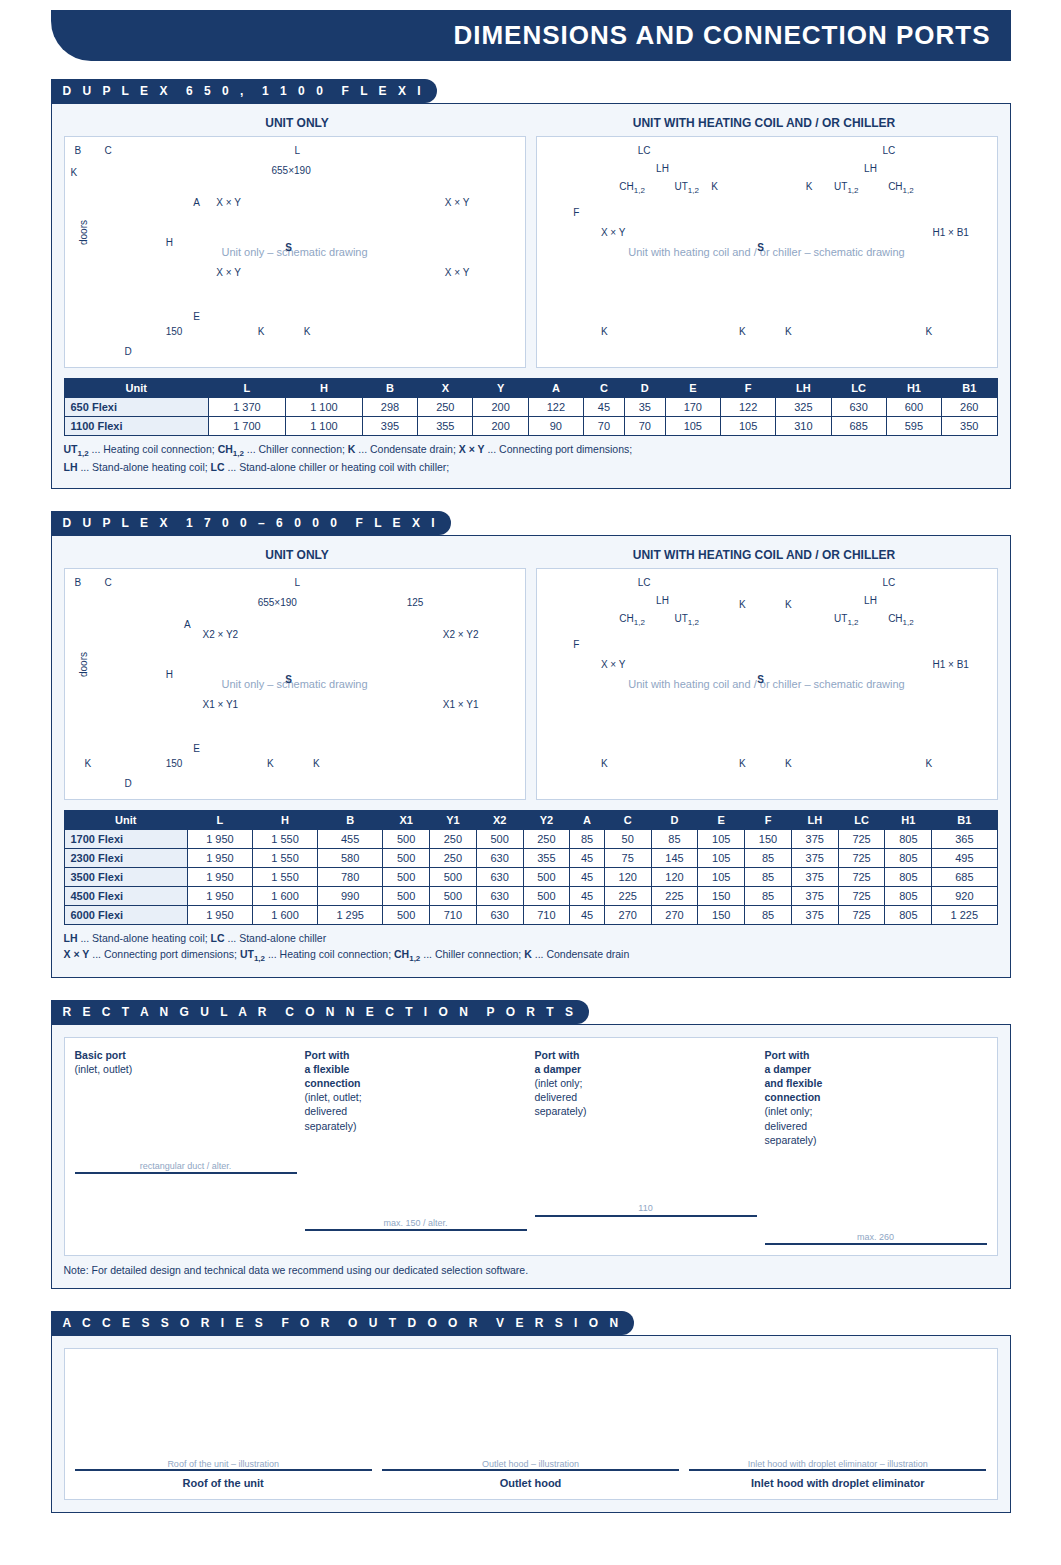DIMENSIONS AND CONNECTION PORTS
D U P L E X 6 5 0 , 1 1 0 0 F L E X I
UNIT ONLY UNIT WITH HEATING COIL AND / OR CHILLER
B C K doors D L 655×190 A X × Y X × Y X × Y X × Y H 150 E K K S Unit only – schematic drawing
LC LH CH1,2 UT1,2 K LC LH UT1,2 CH1,2 K F X × Y S H1 × B1 K K K K Unit with heating coil and / or chiller – schematic drawing
| Unit | L | H | B | X | Y | A | C | D | E | F | LH | LC | H1 | B1 |
| --- | --- | --- | --- | --- | --- | --- | --- | --- | --- | --- | --- | --- | --- | --- |
| 650 Flexi | 1 370 | 1 100 | 298 | 250 | 200 | 122 | 45 | 35 | 170 | 122 | 325 | 630 | 600 | 260 |
| 1100 Flexi | 1 700 | 1 100 | 395 | 355 | 200 | 90 | 70 | 70 | 105 | 105 | 310 | 685 | 595 | 350 |
UT1,2 ... Heating coil connection; CH1,2 ... Chiller connection; K ... Condensate drain; X × Y ... Connecting port dimensions;
LH ... Stand-alone heating coil; LC ... Stand-alone chiller or heating coil with chiller;
D U P L E X 1 7 0 0 – 6 0 0 0 F L E X I
UNIT ONLY UNIT WITH HEATING COIL AND / OR CHILLER
B C doors D K L 655×190 125 A X2 × Y2 X1 × Y1 X2 × Y2 X1 × Y1 H 150 E K K S Unit only – schematic drawing
LC LH CH1,2 UT1,2 LC LH UT1,2 CH1,2 K K F X × Y S H1 × B1 K K K K Unit with heating coil and / or chiller – schematic drawing
| Unit | L | H | B | X1 | Y1 | X2 | Y2 | A | C | D | E | F | LH | LC | H1 | B1 |
| --- | --- | --- | --- | --- | --- | --- | --- | --- | --- | --- | --- | --- | --- | --- | --- | --- |
| 1700 Flexi | 1 950 | 1 550 | 455 | 500 | 250 | 500 | 250 | 85 | 50 | 85 | 105 | 150 | 375 | 725 | 805 | 365 |
| 2300 Flexi | 1 950 | 1 550 | 580 | 500 | 250 | 630 | 355 | 45 | 75 | 145 | 105 | 85 | 375 | 725 | 805 | 495 |
| 3500 Flexi | 1 950 | 1 550 | 780 | 500 | 500 | 630 | 500 | 45 | 120 | 120 | 105 | 85 | 375 | 725 | 805 | 685 |
| 4500 Flexi | 1 950 | 1 600 | 990 | 500 | 500 | 630 | 500 | 45 | 225 | 225 | 150 | 85 | 375 | 725 | 805 | 920 |
| 6000 Flexi | 1 950 | 1 600 | 1 295 | 500 | 710 | 630 | 710 | 45 | 270 | 270 | 150 | 85 | 375 | 725 | 805 | 1 225 |
LH ... Stand-alone heating coil; LC ... Stand-alone chiller
X × Y ... Connecting port dimensions; UT1,2 ... Heating coil connection; CH1,2 ... Chiller connection; K ... Condensate drain
R E C T A N G U L A R C O N N E C T I O N P O R T S
Basic port
(inlet, outlet)
rectangular duct / alter.
Port with
a flexible
connection
(inlet, outlet;
delivered
separately)
max. 150 / alter.
Port with
a damper
(inlet only;
delivered
separately)
110
Port with
a damper
and flexible
connection
(inlet only;
delivered
separately)
max. 260
Note: For detailed design and technical data we recommend using our dedicated selection software.
A C C E S S O R I E S F O R O U T D O O R V E R S I O N
Roof of the unit – illustration
Roof of the unit
Outlet hood – illustration
Outlet hood
Inlet hood with droplet eliminator – illustration
Inlet hood with droplet eliminator